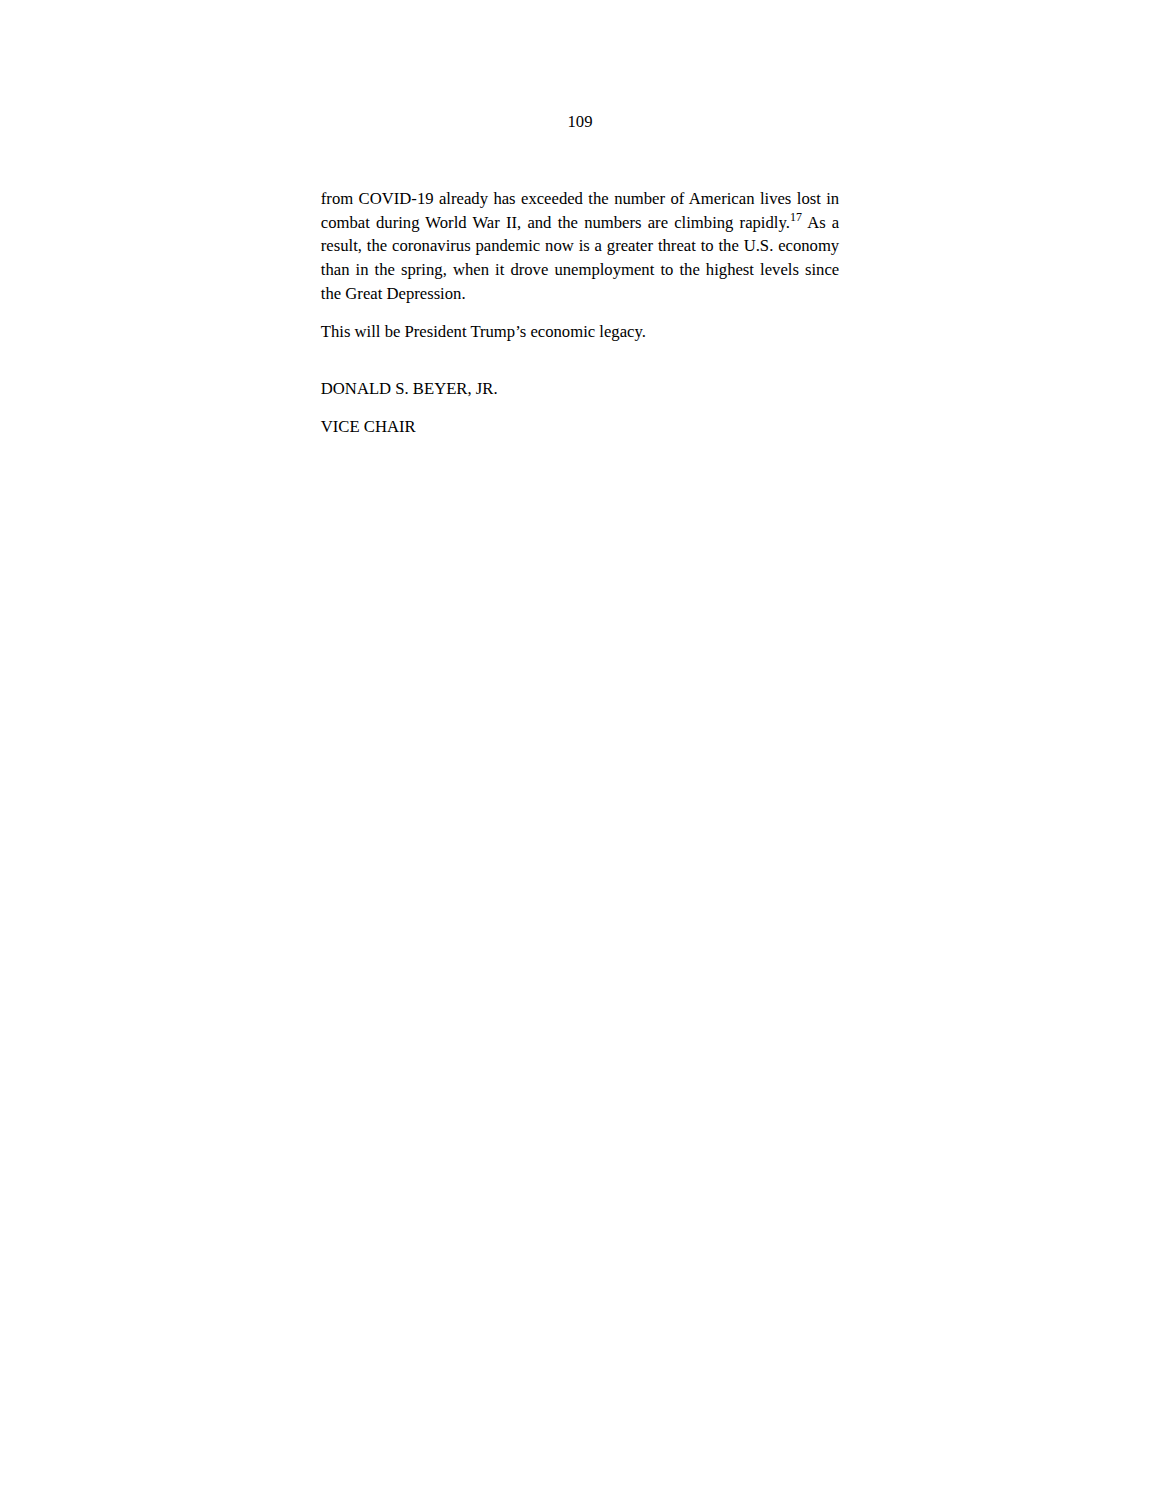109
from COVID-19 already has exceeded the number of American lives lost in combat during World War II, and the numbers are climbing rapidly.17 As a result, the coronavirus pandemic now is a greater threat to the U.S. economy than in the spring, when it drove unemployment to the highest levels since the Great Depression.
This will be President Trump’s economic legacy.
DONALD S. BEYER, JR.
VICE CHAIR